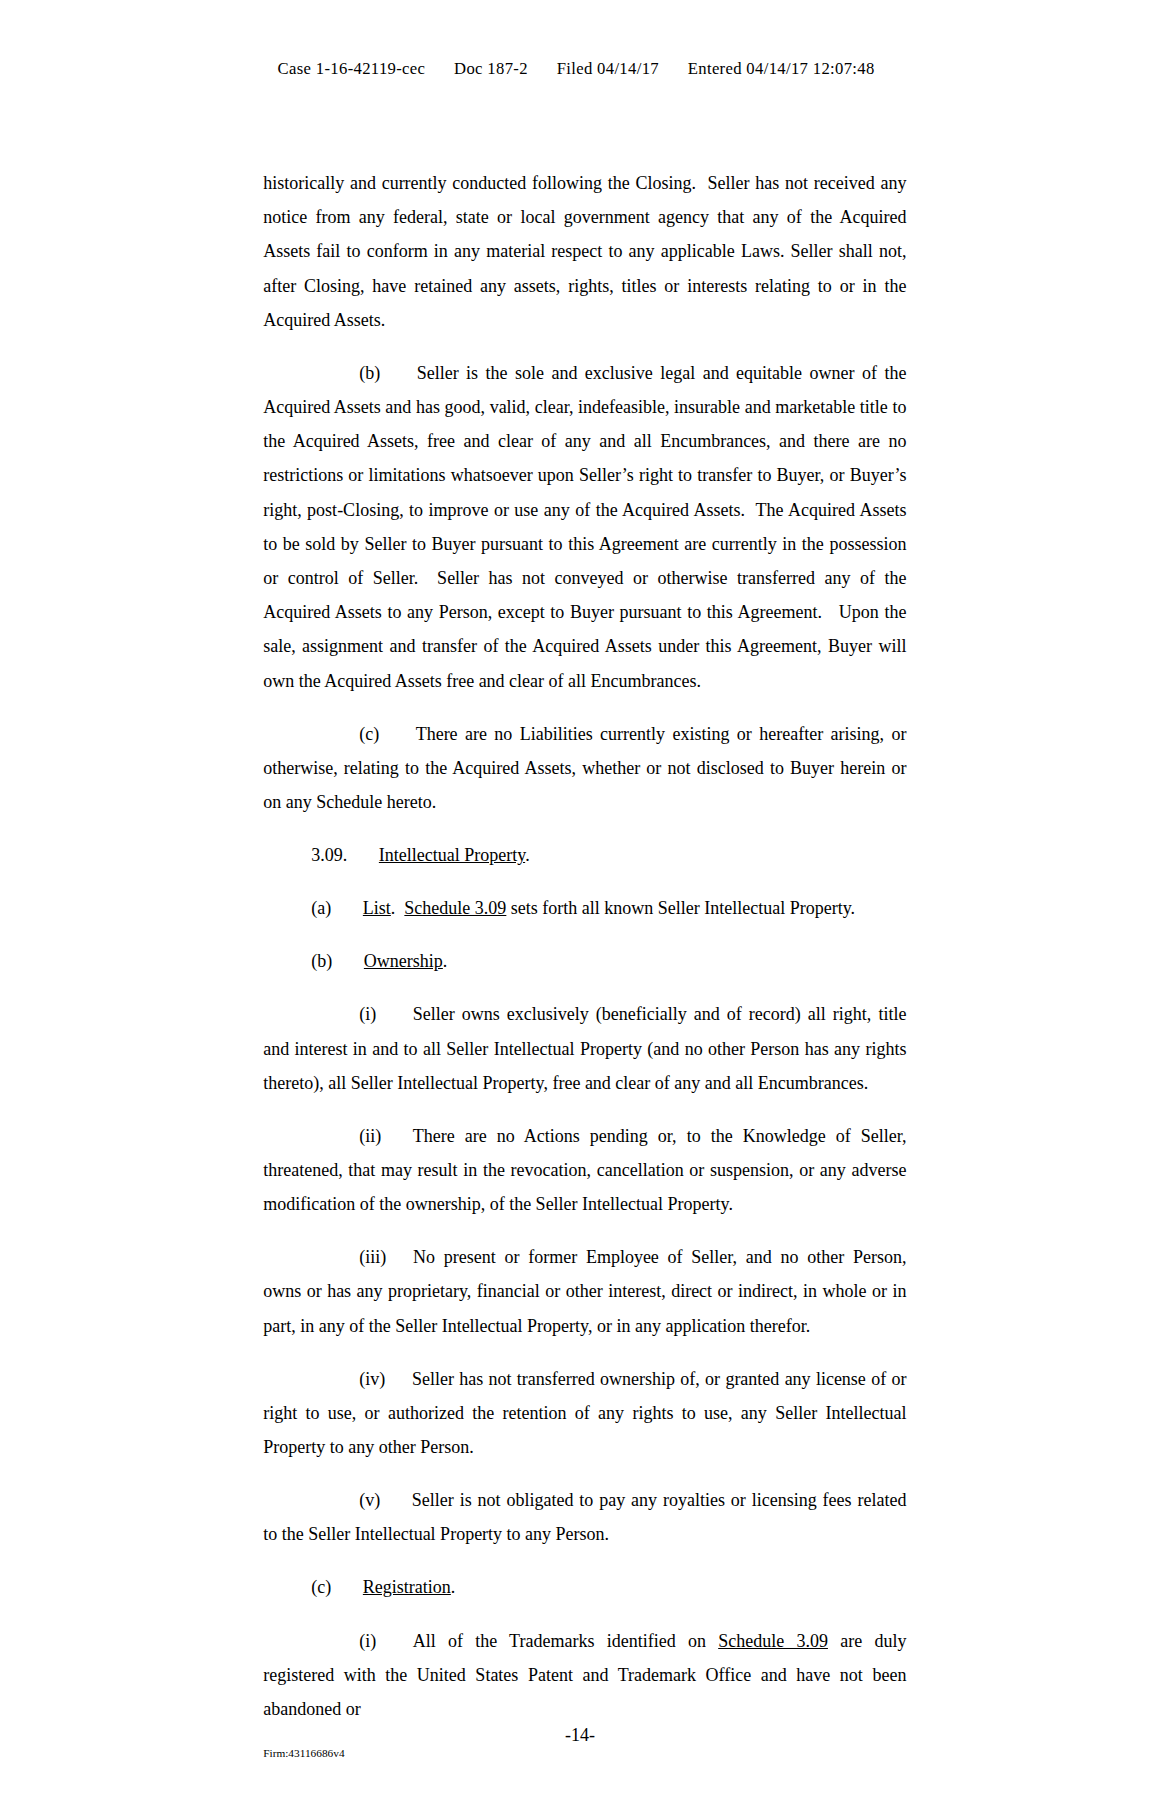Case 1-16-42119-cec Doc 187-2 Filed 04/14/17 Entered 04/14/17 12:07:48
historically and currently conducted following the Closing. Seller has not received any notice from any federal, state or local government agency that any of the Acquired Assets fail to conform in any material respect to any applicable Laws. Seller shall not, after Closing, have retained any assets, rights, titles or interests relating to or in the Acquired Assets.
(b) Seller is the sole and exclusive legal and equitable owner of the Acquired Assets and has good, valid, clear, indefeasible, insurable and marketable title to the Acquired Assets, free and clear of any and all Encumbrances, and there are no restrictions or limitations whatsoever upon Seller’s right to transfer to Buyer, or Buyer’s right, post-Closing, to improve or use any of the Acquired Assets. The Acquired Assets to be sold by Seller to Buyer pursuant to this Agreement are currently in the possession or control of Seller. Seller has not conveyed or otherwise transferred any of the Acquired Assets to any Person, except to Buyer pursuant to this Agreement. Upon the sale, assignment and transfer of the Acquired Assets under this Agreement, Buyer will own the Acquired Assets free and clear of all Encumbrances.
(c) There are no Liabilities currently existing or hereafter arising, or otherwise, relating to the Acquired Assets, whether or not disclosed to Buyer herein or on any Schedule hereto.
3.09. Intellectual Property.
(a) List. Schedule 3.09 sets forth all known Seller Intellectual Property.
(b) Ownership.
(i) Seller owns exclusively (beneficially and of record) all right, title and interest in and to all Seller Intellectual Property (and no other Person has any rights thereto), all Seller Intellectual Property, free and clear of any and all Encumbrances.
(ii) There are no Actions pending or, to the Knowledge of Seller, threatened, that may result in the revocation, cancellation or suspension, or any adverse modification of the ownership, of the Seller Intellectual Property.
(iii) No present or former Employee of Seller, and no other Person, owns or has any proprietary, financial or other interest, direct or indirect, in whole or in part, in any of the Seller Intellectual Property, or in any application therefor.
(iv) Seller has not transferred ownership of, or granted any license of or right to use, or authorized the retention of any rights to use, any Seller Intellectual Property to any other Person.
(v) Seller is not obligated to pay any royalties or licensing fees related to the Seller Intellectual Property to any Person.
(c) Registration.
(i) All of the Trademarks identified on Schedule 3.09 are duly registered with the United States Patent and Trademark Office and have not been abandoned or
-14-
Firm:43116686v4